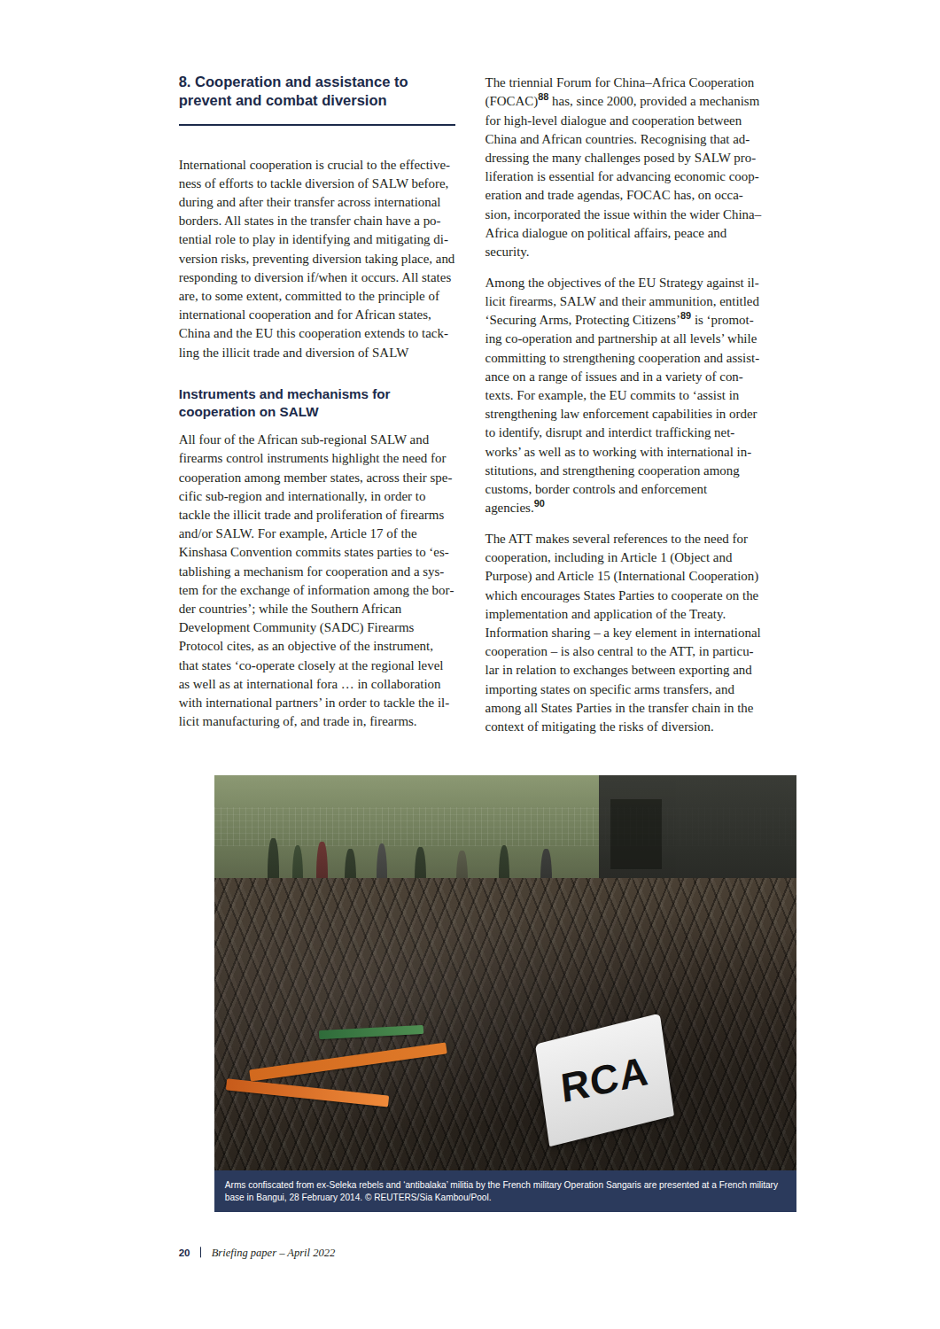8. Cooperation and assistance to prevent and combat diversion
International cooperation is crucial to the effectiveness of efforts to tackle diversion of SALW before, during and after their transfer across international borders. All states in the transfer chain have a potential role to play in identifying and mitigating diversion risks, preventing diversion taking place, and responding to diversion if/when it occurs. All states are, to some extent, committed to the principle of international cooperation and for African states, China and the EU this cooperation extends to tackling the illicit trade and diversion of SALW
Instruments and mechanisms for cooperation on SALW
All four of the African sub-regional SALW and firearms control instruments highlight the need for cooperation among member states, across their specific sub-region and internationally, in order to tackle the illicit trade and proliferation of firearms and/or SALW. For example, Article 17 of the Kinshasa Convention commits states parties to ‘establishing a mechanism for cooperation and a system for the exchange of information among the border countries’; while the Southern African Development Community (SADC) Firearms Protocol cites, as an objective of the instrument, that states ‘co-operate closely at the regional level as well as at international fora … in collaboration with international partners’ in order to tackle the illicit manufacturing of, and trade in, firearms.
The triennial Forum for China–Africa Cooperation (FOCAC)88 has, since 2000, provided a mechanism for high-level dialogue and cooperation between China and African countries. Recognising that addressing the many challenges posed by SALW proliferation is essential for advancing economic cooperation and trade agendas, FOCAC has, on occasion, incorporated the issue within the wider China–Africa dialogue on political affairs, peace and security.
Among the objectives of the EU Strategy against illicit firearms, SALW and their ammunition, entitled ‘Securing Arms, Protecting Citizens’89 is ‘promoting co-operation and partnership at all levels’ while committing to strengthening cooperation and assistance on a range of issues and in a variety of contexts. For example, the EU commits to ‘assist in strengthening law enforcement capabilities in order to identify, disrupt and interdict trafficking networks’ as well as to working with international institutions, and strengthening cooperation among customs, border controls and enforcement agencies.90
The ATT makes several references to the need for cooperation, including in Article 1 (Object and Purpose) and Article 15 (International Cooperation) which encourages States Parties to cooperate on the implementation and application of the Treaty. Information sharing – a key element in international cooperation – is also central to the ATT, in particular in relation to exchanges between exporting and importing states on specific arms transfers, and among all States Parties in the transfer chain in the context of mitigating the risks of diversion.
RCA
Arms confiscated from ex-Seleka rebels and ‘antibalaka’ militia by the French military Operation Sangaris are presented at a French military base in Bangui, 28 February 2014. © REUTERS/Sia Kambou/Pool.
20 Briefing paper – April 2022